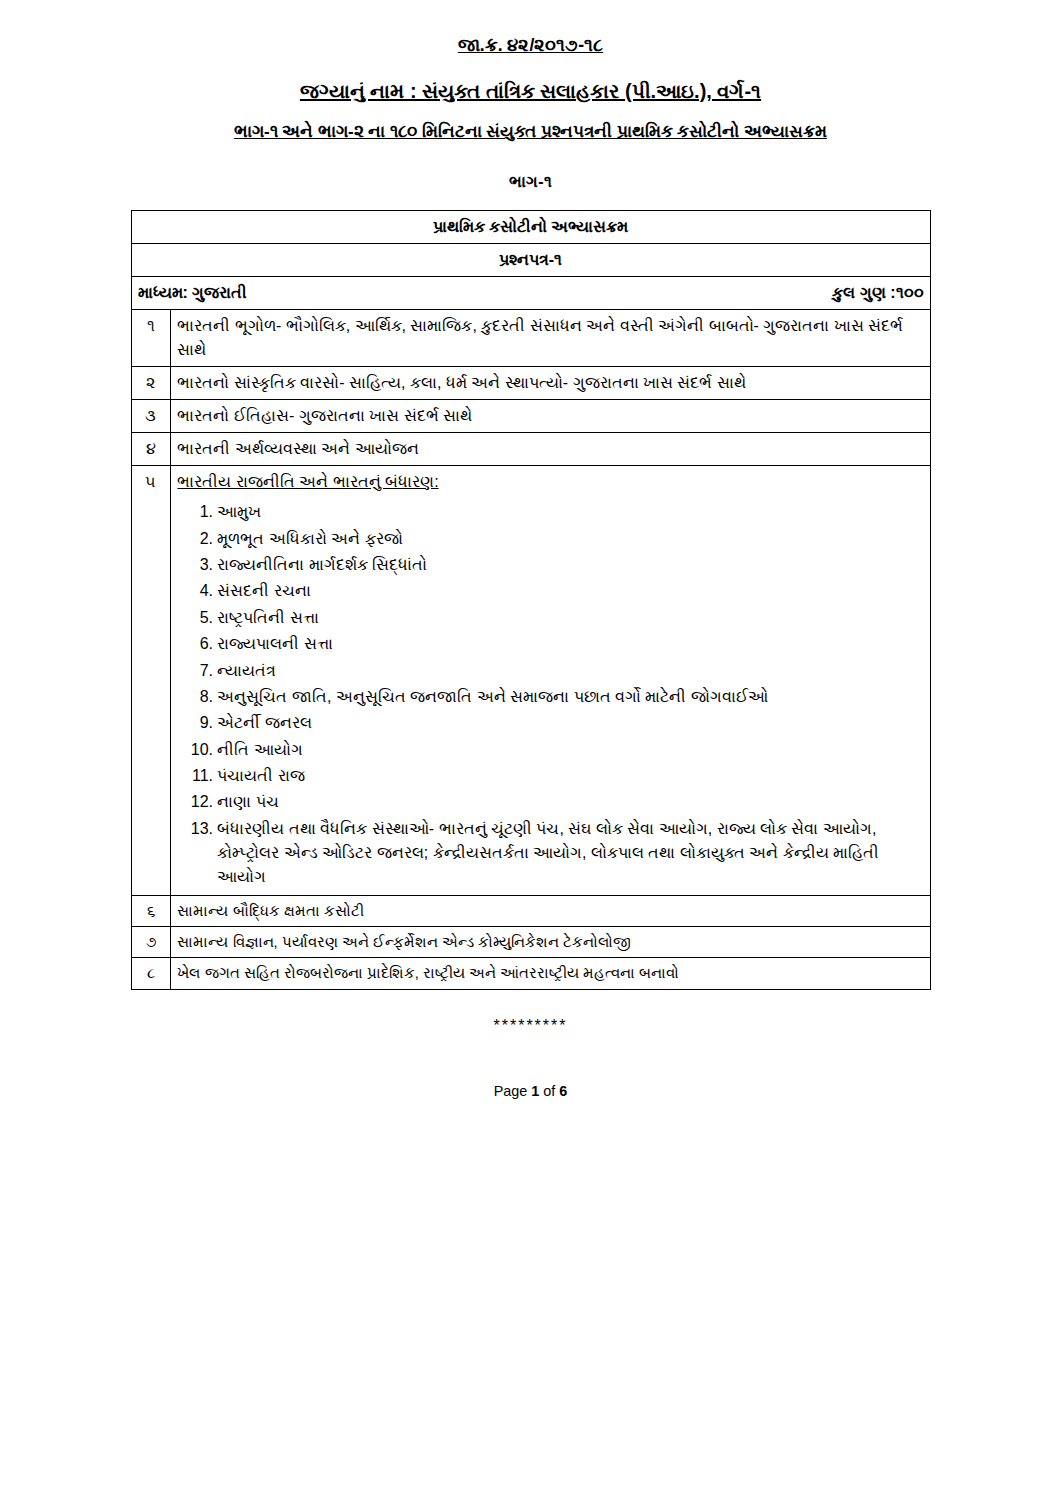જા.ક્ર. ૪૨/૨૦૧૭-૧૮
જગ્યાનું નામ : સંયુક્ત તાંત્રિક સલાહકાર (પી.આઇ.), વર્ગ-૧
ભાગ-૧ અને ભાગ-૨ ના ૧૮૦ મિનિટના સંયુક્ત પ્રશ્નપત્રની પ્રાથમિક કસોટીનો અભ્યાસક્રમ
ભાગ-૧
| પ્રાથમિક કસોટીનો અભ્યાસક્રમ |
| પ્રશ્નપત્ર-૧ |
| / માધ્યમ: ગુજરાતી / કુલ ગુણ :૧૦૦ / |
| ૧ | ભારતની ભૂગોળ- ભૌગોલિક, આર્થિક, સામાજિક, કુદરતી સંસાધન અને વસ્તી અંગેની બાબતો- ગુજરાતના ખાસ સંદર્ભ સાથે |
| ૨ | ભારતનો સાંસ્કૃતિક વારસો- સાહિત્ય, કલા, ધર્મ અને સ્થાપત્યો- ગુજરાતના ખાસ સંદર્ભ સાથે |
| ૩ | ભારતનો ઈતિહાસ- ગુજરાતના ખાસ સંદર્ભ સાથે |
| ૪ | ભારતની અર્થવ્યવસ્થા અને આયોજન |
| ૫ | ભારતીય રાજનીતિ અને ભારતનું બંધારણ: આમુખ મૂળભૂત અધિકારો અને ફરજો રાજ્યનીતિના માર્ગદર્શક સિદ્ધાંતો સંસદની રચના રાષ્ટ્રપતિની સત્તા રાજ્યપાલની સત્તા ન્યાયતંત્ર અનુસૂચિત જાતિ, અનુસૂચિત જનજાતિ અને સમાજના પછાત વર્ગો માટેની જોગવાઈઓ એટર્ની જનરલ નીતિ આયોગ પંચાયતી રાજ નાણા પંચ બંધારણીય તથા વૈધનિક સંસ્થાઓ- ભારતનું ચૂંટણી પંચ, સંઘ લોક સેવા આયોગ, રાજ્ય લોક સેવા આયોગ, કોમ્પ્ટ્રોલર એન્ડ ઓડિટર જનરલ; કેન્દ્રીયસતર્કતા આયોગ, લોકપાલ તથા લોકાયુક્ત અને કેન્દ્રીય માહિતી આયોગ |
| ૬ | સામાન્ય બૌદ્ધિક ક્ષમતા કસોટી |
| ૭ | સામાન્ય વિજ્ઞાન, પર્યાવરણ અને ઈન્ફર્મેશન એન્ડ કોમ્યુનિકેશન ટેકનોલોજી |
| ૮ | ખેલ જગત સહિત રોજબરોજના પ્રાદેશિક, રાષ્ટ્રીય અને આંતરરાષ્ટ્રીય મહત્વના બનાવો |
*********
Page 1 of 6